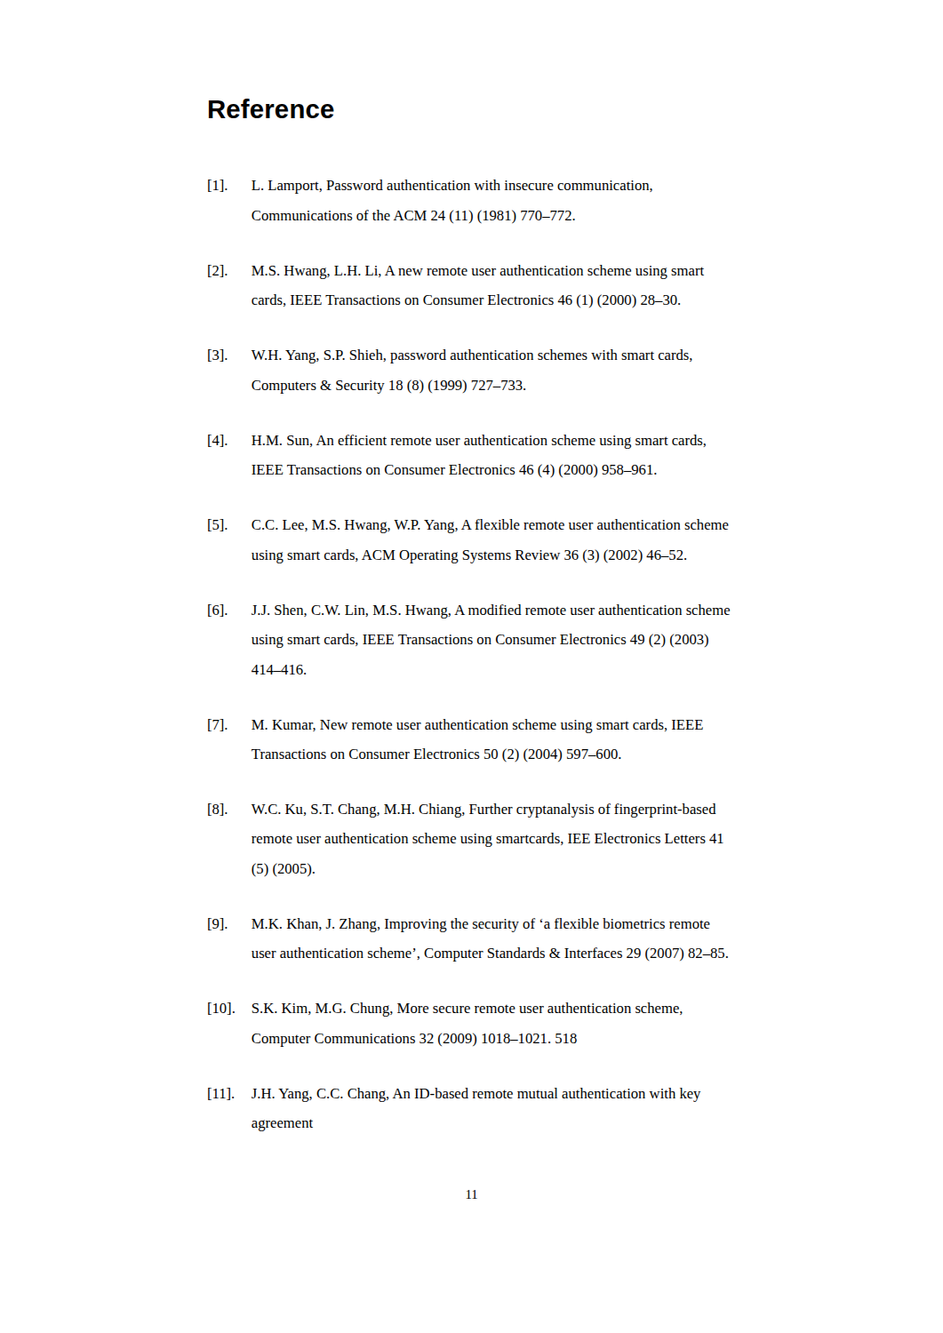Reference
[1]. L. Lamport, Password authentication with insecure communication, Communications of the ACM 24 (11) (1981) 770–772.
[2]. M.S. Hwang, L.H. Li, A new remote user authentication scheme using smart cards, IEEE Transactions on Consumer Electronics 46 (1) (2000) 28–30.
[3]. W.H. Yang, S.P. Shieh, password authentication schemes with smart cards, Computers & Security 18 (8) (1999) 727–733.
[4]. H.M. Sun, An efficient remote user authentication scheme using smart cards, IEEE Transactions on Consumer Electronics 46 (4) (2000) 958–961.
[5]. C.C. Lee, M.S. Hwang, W.P. Yang, A flexible remote user authentication scheme using smart cards, ACM Operating Systems Review 36 (3) (2002) 46–52.
[6]. J.J. Shen, C.W. Lin, M.S. Hwang, A modified remote user authentication scheme using smart cards, IEEE Transactions on Consumer Electronics 49 (2) (2003) 414–416.
[7]. M. Kumar, New remote user authentication scheme using smart cards, IEEE Transactions on Consumer Electronics 50 (2) (2004) 597–600.
[8]. W.C. Ku, S.T. Chang, M.H. Chiang, Further cryptanalysis of fingerprint-based remote user authentication scheme using smartcards, IEE Electronics Letters 41 (5) (2005).
[9]. M.K. Khan, J. Zhang, Improving the security of ‘a flexible biometrics remote user authentication scheme’, Computer Standards & Interfaces 29 (2007) 82–85.
[10]. S.K. Kim, M.G. Chung, More secure remote user authentication scheme, Computer Communications 32 (2009) 1018–1021. 518
[11]. J.H. Yang, C.C. Chang, An ID-based remote mutual authentication with key agreement
11